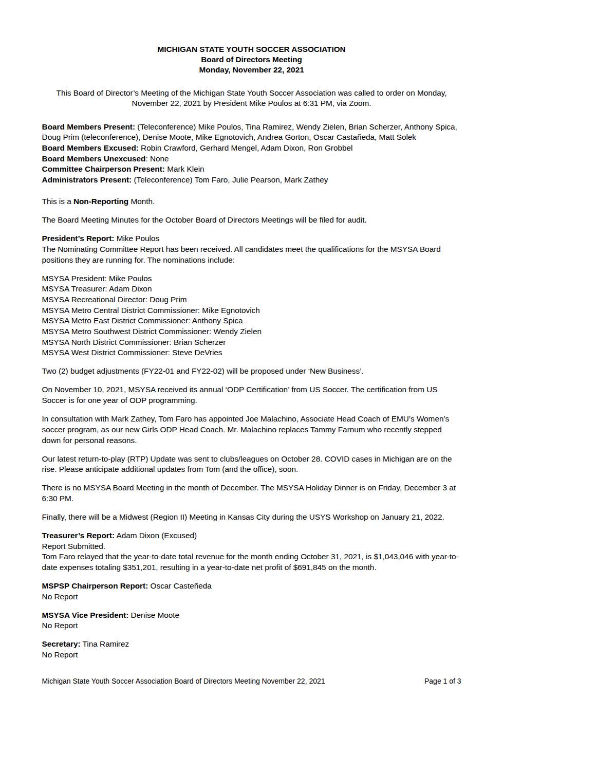MICHIGAN STATE YOUTH SOCCER ASSOCIATION
Board of Directors Meeting
Monday, November 22, 2021
This Board of Director’s Meeting of the Michigan State Youth Soccer Association was called to order on Monday, November 22, 2021 by President Mike Poulos at 6:31 PM, via Zoom.
Board Members Present: (Teleconference) Mike Poulos, Tina Ramirez, Wendy Zielen, Brian Scherzer, Anthony Spica, Doug Prim (teleconference), Denise Moote, Mike Egnotovich, Andrea Gorton, Oscar Castañeda, Matt Solek
Board Members Excused: Robin Crawford, Gerhard Mengel, Adam Dixon, Ron Grobbel
Board Members Unexcused: None
Committee Chairperson Present: Mark Klein
Administrators Present: (Teleconference) Tom Faro, Julie Pearson, Mark Zathey
This is a Non-Reporting Month.
The Board Meeting Minutes for the October Board of Directors Meetings will be filed for audit.
President’s Report: Mike Poulos
The Nominating Committee Report has been received. All candidates meet the qualifications for the MSYSA Board positions they are running for. The nominations include:
MSYSA President: Mike Poulos
MSYSA Treasurer: Adam Dixon
MSYSA Recreational Director: Doug Prim
MSYSA Metro Central District Commissioner: Mike Egnotovich
MSYSA Metro East District Commissioner: Anthony Spica
MSYSA Metro Southwest District Commissioner: Wendy Zielen
MSYSA North District Commissioner: Brian Scherzer
MSYSA West District Commissioner: Steve DeVries
Two (2) budget adjustments (FY22-01 and FY22-02) will be proposed under ‘New Business’.
On November 10, 2021, MSYSA received its annual ‘ODP Certification’ from US Soccer. The certification from US Soccer is for one year of ODP programming.
In consultation with Mark Zathey, Tom Faro has appointed Joe Malachino, Associate Head Coach of EMU’s Women’s soccer program, as our new Girls ODP Head Coach. Mr. Malachino replaces Tammy Farnum who recently stepped down for personal reasons.
Our latest return-to-play (RTP) Update was sent to clubs/leagues on October 28. COVID cases in Michigan are on the rise. Please anticipate additional updates from Tom (and the office), soon.
There is no MSYSA Board Meeting in the month of December. The MSYSA Holiday Dinner is on Friday, December 3 at 6:30 PM.
Finally, there will be a Midwest (Region II) Meeting in Kansas City during the USYS Workshop on January 21, 2022.
Treasurer’s Report: Adam Dixon (Excused)
Report Submitted.
Tom Faro relayed that the year-to-date total revenue for the month ending October 31, 2021, is $1,043,046 with year-to-date expenses totaling $351,201, resulting in a year-to-date net profit of $691,845 on the month.
MSPSP Chairperson Report: Oscar Casteñeda
No Report
MSYSA Vice President: Denise Moote
No Report
Secretary: Tina Ramirez
No Report
Michigan State Youth Soccer Association Board of Directors Meeting November 22, 2021 Page 1 of 3